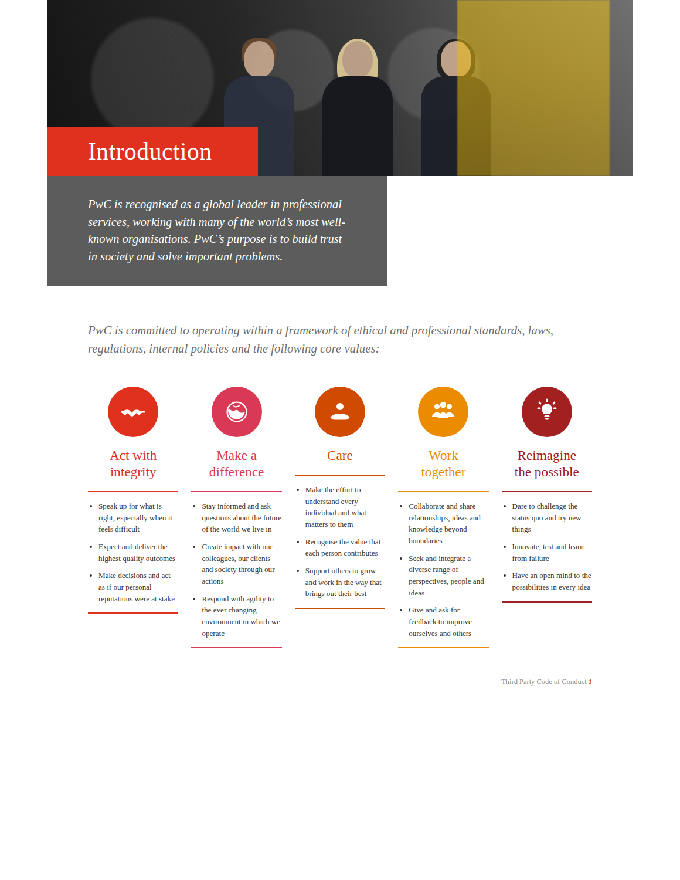Introduction
PwC is recognised as a global leader in professional services, working with many of the world’s most well-known organisations. PwC’s purpose is to build trust in society and solve important problems.
PwC is committed to operating within a framework of ethical and professional standards, laws, regulations, internal policies and the following core values:
Act with
integrity
Speak up for what is right, especially when it feels difficult
Expect and deliver the highest quality outcomes
Make decisions and act as if our personal reputations were at stake
Make a
difference
Stay informed and ask questions about the future of the world we live in
Create impact with our colleagues, our clients and society through our actions
Respond with agility to the ever changing environment in which we operate
Care
Make the effort to understand every individual and what matters to them
Recognise the value that each person contributes
Support others to grow and work in the way that brings out their best
Work
together
Collaborate and share relationships, ideas and knowledge beyond boundaries
Seek and integrate a diverse range of perspectives, people and ideas
Give and ask for feedback to improve ourselves and others
Reimagine
the possible
Dare to challenge the status quo and try new things
Innovate, test and learn from failure
Have an open mind to the possibilities in every idea
Third Party Code of Conduct 1